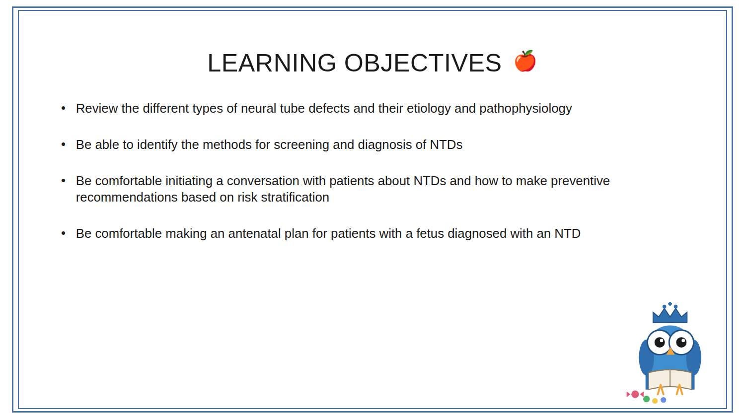LEARNING OBJECTIVES 🍎
Review the different types of neural tube defects and their etiology and pathophysiology
Be able to identify the methods for screening and diagnosis of NTDs
Be comfortable initiating a conversation with patients about NTDs and how to make preventive recommendations based on risk stratification
Be comfortable making an antenatal plan for patients with a fetus diagnosed with an NTD